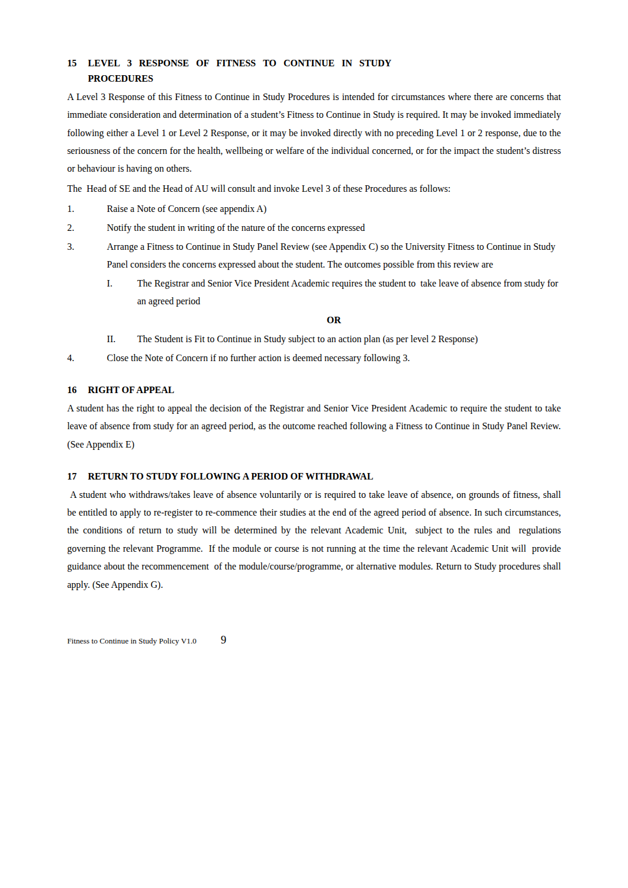15 LEVEL 3 RESPONSE OF FITNESS TO CONTINUE IN STUDY PROCEDURES
A Level 3 Response of this Fitness to Continue in Study Procedures is intended for circumstances where there are concerns that immediate consideration and determination of a student’s Fitness to Continue in Study is required. It may be invoked immediately following either a Level 1 or Level 2 Response, or it may be invoked directly with no preceding Level 1 or 2 response, due to the seriousness of the concern for the health, wellbeing or welfare of the individual concerned, or for the impact the student’s distress or behaviour is having on others.
The Head of SE and the Head of AU will consult and invoke Level 3 of these Procedures as follows:
1. Raise a Note of Concern (see appendix A)
2. Notify the student in writing of the nature of the concerns expressed
3. Arrange a Fitness to Continue in Study Panel Review (see Appendix C) so the University Fitness to Continue in Study Panel considers the concerns expressed about the student. The outcomes possible from this review are
I. The Registrar and Senior Vice President Academic requires the student to take leave of absence from study for an agreed period
OR
II. The Student is Fit to Continue in Study subject to an action plan (as per level 2 Response)
4. Close the Note of Concern if no further action is deemed necessary following 3.
16 RIGHT OF APPEAL
A student has the right to appeal the decision of the Registrar and Senior Vice President Academic to require the student to take leave of absence from study for an agreed period, as the outcome reached following a Fitness to Continue in Study Panel Review. (See Appendix E)
17 RETURN TO STUDY FOLLOWING A PERIOD OF WITHDRAWAL
A student who withdraws/takes leave of absence voluntarily or is required to take leave of absence, on grounds of fitness, shall be entitled to apply to re-register to re-commence their studies at the end of the agreed period of absence. In such circumstances, the conditions of return to study will be determined by the relevant Academic Unit, subject to the rules and regulations governing the relevant Programme. If the module or course is not running at the time the relevant Academic Unit will provide guidance about the recommencement of the module/course/programme, or alternative modules. Return to Study procedures shall apply. (See Appendix G).
Fitness to Continue in Study Policy V1.0 9